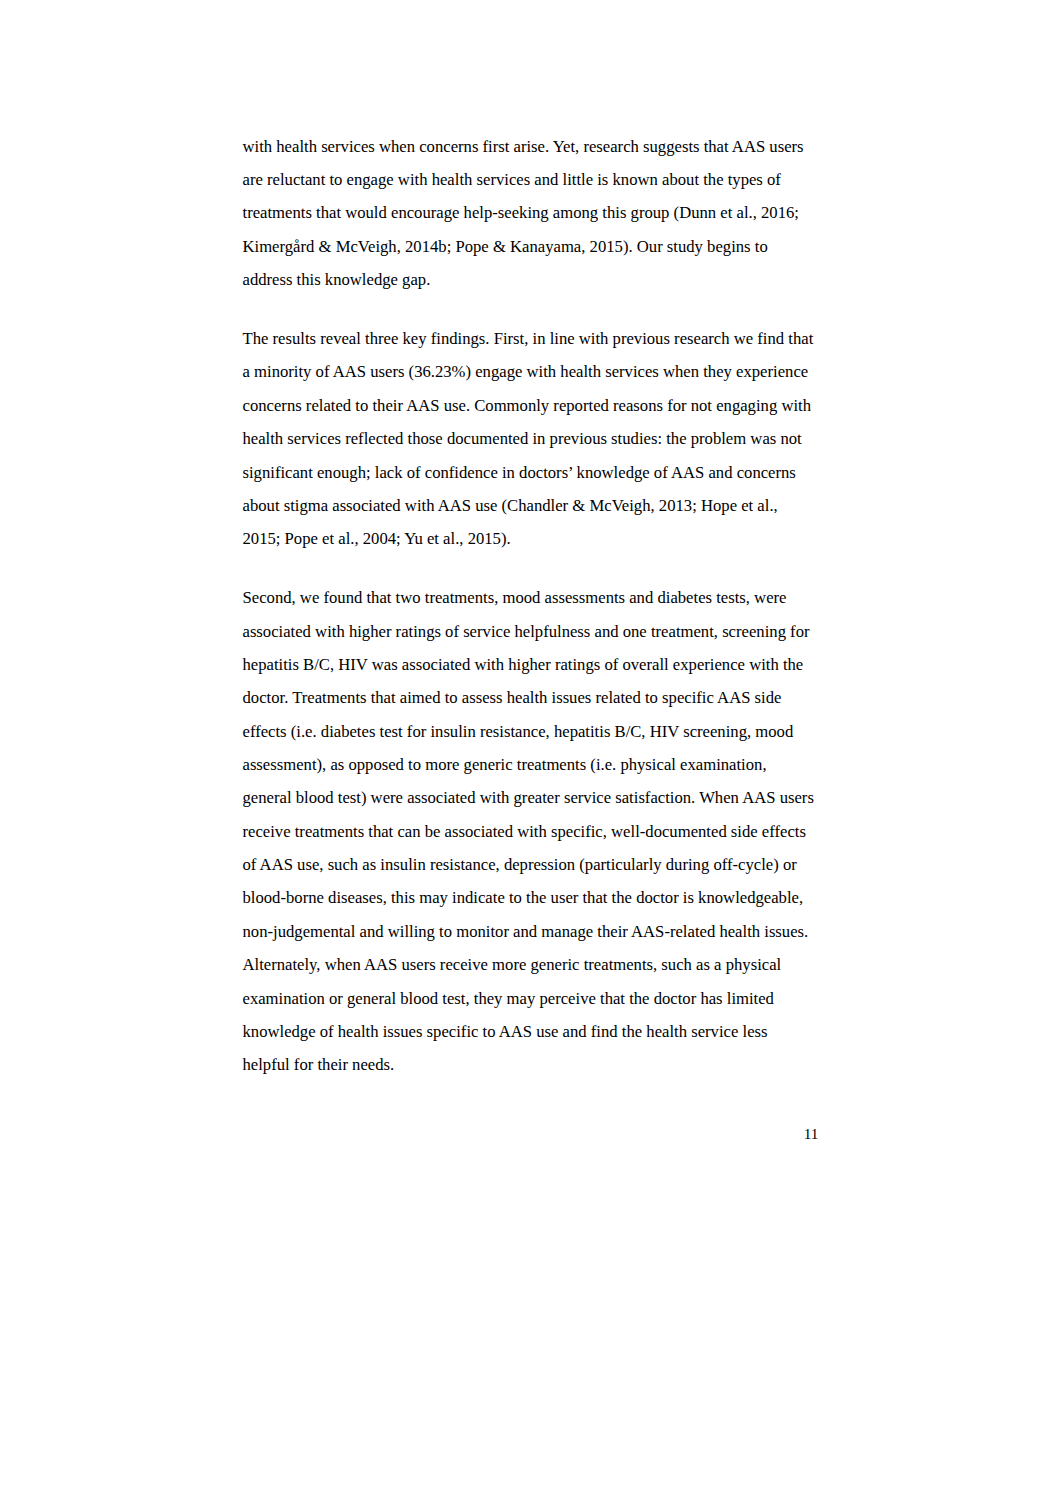with health services when concerns first arise. Yet, research suggests that AAS users are reluctant to engage with health services and little is known about the types of treatments that would encourage help-seeking among this group (Dunn et al., 2016; Kimergård & McVeigh, 2014b; Pope & Kanayama, 2015). Our study begins to address this knowledge gap.
The results reveal three key findings. First, in line with previous research we find that a minority of AAS users (36.23%) engage with health services when they experience concerns related to their AAS use. Commonly reported reasons for not engaging with health services reflected those documented in previous studies: the problem was not significant enough; lack of confidence in doctors’ knowledge of AAS and concerns about stigma associated with AAS use (Chandler & McVeigh, 2013; Hope et al., 2015; Pope et al., 2004; Yu et al., 2015).
Second, we found that two treatments, mood assessments and diabetes tests, were associated with higher ratings of service helpfulness and one treatment, screening for hepatitis B/C, HIV was associated with higher ratings of overall experience with the doctor. Treatments that aimed to assess health issues related to specific AAS side effects (i.e. diabetes test for insulin resistance, hepatitis B/C, HIV screening, mood assessment), as opposed to more generic treatments (i.e. physical examination, general blood test) were associated with greater service satisfaction. When AAS users receive treatments that can be associated with specific, well-documented side effects of AAS use, such as insulin resistance, depression (particularly during off-cycle) or blood-borne diseases, this may indicate to the user that the doctor is knowledgeable, non-judgemental and willing to monitor and manage their AAS-related health issues. Alternately, when AAS users receive more generic treatments, such as a physical examination or general blood test, they may perceive that the doctor has limited knowledge of health issues specific to AAS use and find the health service less helpful for their needs.
11